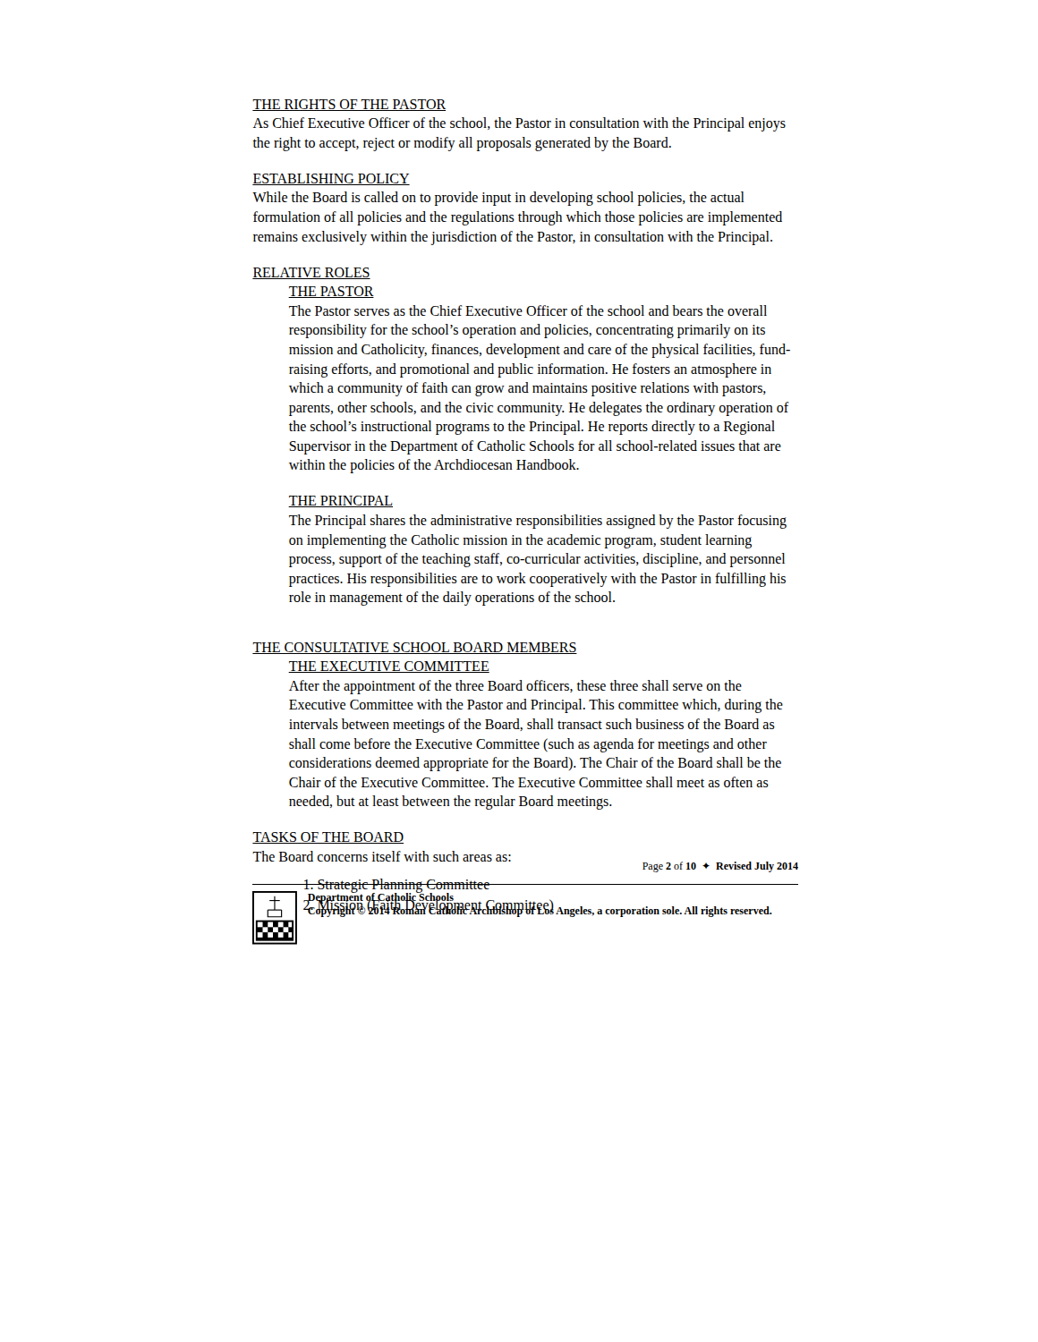THE RIGHTS OF THE PASTOR
As Chief Executive Officer of the school, the Pastor in consultation with the Principal enjoys the right to accept, reject or modify all proposals generated by the Board.
ESTABLISHING POLICY
While the Board is called on to provide input in developing school policies, the actual formulation of all policies and the regulations through which those policies are implemented remains exclusively within the jurisdiction of the Pastor, in consultation with the Principal.
RELATIVE ROLES
THE PASTOR
The Pastor serves as the Chief Executive Officer of the school and bears the overall responsibility for the school’s operation and policies, concentrating primarily on its mission and Catholicity, finances, development and care of the physical facilities, fund-raising efforts, and promotional and public information. He fosters an atmosphere in which a community of faith can grow and maintains positive relations with pastors, parents, other schools, and the civic community. He delegates the ordinary operation of the school’s instructional programs to the Principal. He reports directly to a Regional Supervisor in the Department of Catholic Schools for all school-related issues that are within the policies of the Archdiocesan Handbook.
THE PRINCIPAL
The Principal shares the administrative responsibilities assigned by the Pastor focusing on implementing the Catholic mission in the academic program, student learning process, support of the teaching staff, co-curricular activities, discipline, and personnel practices. His responsibilities are to work cooperatively with the Pastor in fulfilling his role in management of the daily operations of the school.
THE CONSULTATIVE SCHOOL BOARD MEMBERS
THE EXECUTIVE COMMITTEE
After the appointment of the three Board officers, these three shall serve on the Executive Committee with the Pastor and Principal. This committee which, during the intervals between meetings of the Board, shall transact such business of the Board as shall come before the Executive Committee (such as agenda for meetings and other considerations deemed appropriate for the Board). The Chair of the Board shall be the Chair of the Executive Committee. The Executive Committee shall meet as often as needed, but at least between the regular Board meetings.
TASKS OF THE BOARD
The Board concerns itself with such areas as:
Strategic Planning Committee
Mission (Faith Development Committee)
Page 2 of 10 ✦ Revised July 2014
Department of Catholic Schools
Copyright © 2014 Roman Catholic Archbishop of Los Angeles, a corporation sole. All rights reserved.